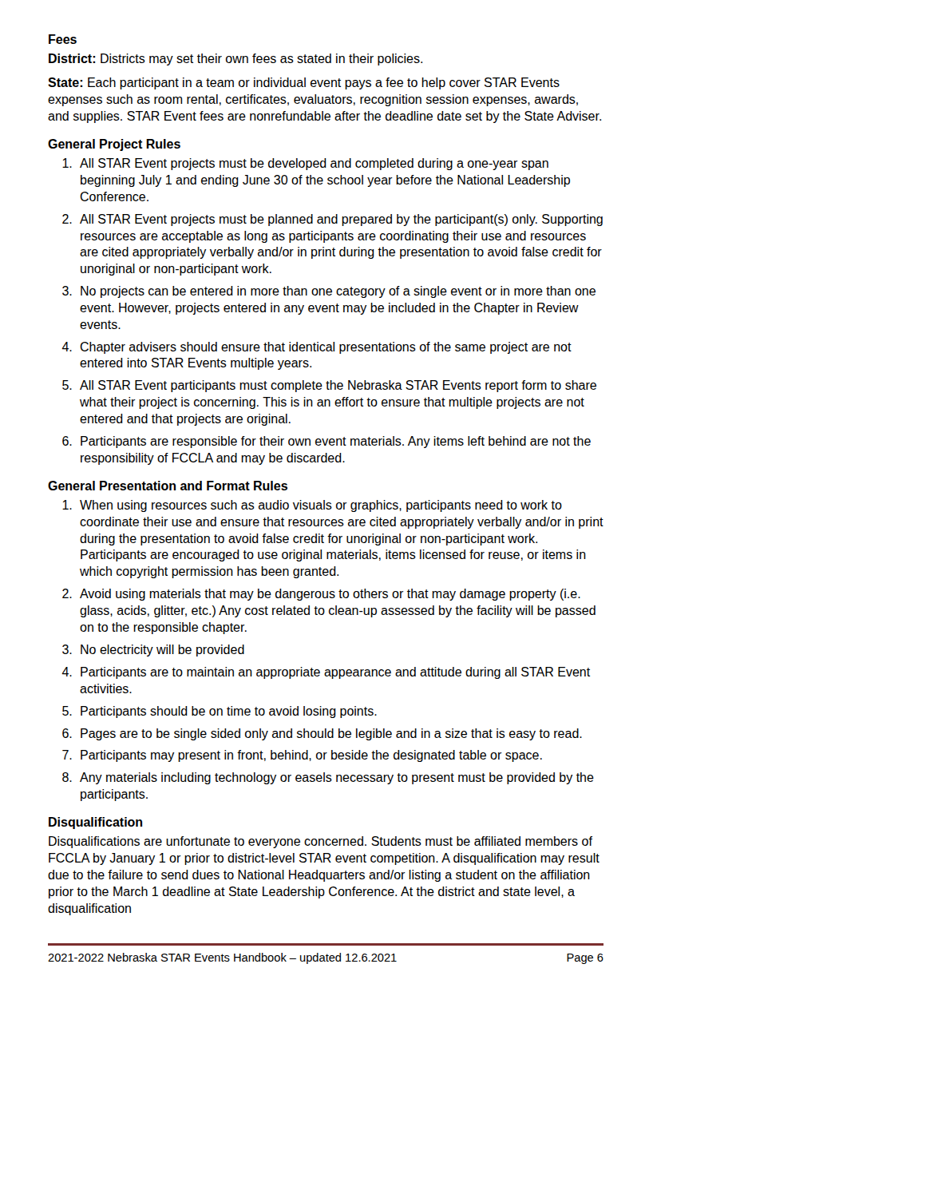Fees
District: Districts may set their own fees as stated in their policies.
State: Each participant in a team or individual event pays a fee to help cover STAR Events expenses such as room rental, certificates, evaluators, recognition session expenses, awards, and supplies. STAR Event fees are nonrefundable after the deadline date set by the State Adviser.
General Project Rules
All STAR Event projects must be developed and completed during a one-year span beginning July 1 and ending June 30 of the school year before the National Leadership Conference.
All STAR Event projects must be planned and prepared by the participant(s) only. Supporting resources are acceptable as long as participants are coordinating their use and resources are cited appropriately verbally and/or in print during the presentation to avoid false credit for unoriginal or non-participant work.
No projects can be entered in more than one category of a single event or in more than one event. However, projects entered in any event may be included in the Chapter in Review events.
Chapter advisers should ensure that identical presentations of the same project are not entered into STAR Events multiple years.
All STAR Event participants must complete the Nebraska STAR Events report form to share what their project is concerning. This is in an effort to ensure that multiple projects are not entered and that projects are original.
Participants are responsible for their own event materials. Any items left behind are not the responsibility of FCCLA and may be discarded.
General Presentation and Format Rules
When using resources such as audio visuals or graphics, participants need to work to coordinate their use and ensure that resources are cited appropriately verbally and/or in print during the presentation to avoid false credit for unoriginal or non-participant work. Participants are encouraged to use original materials, items licensed for reuse, or items in which copyright permission has been granted.
Avoid using materials that may be dangerous to others or that may damage property (i.e. glass, acids, glitter, etc.) Any cost related to clean-up assessed by the facility will be passed on to the responsible chapter.
No electricity will be provided
Participants are to maintain an appropriate appearance and attitude during all STAR Event activities.
Participants should be on time to avoid losing points.
Pages are to be single sided only and should be legible and in a size that is easy to read.
Participants may present in front, behind, or beside the designated table or space.
Any materials including technology or easels necessary to present must be provided by the participants.
Disqualification
Disqualifications are unfortunate to everyone concerned. Students must be affiliated members of FCCLA by January 1 or prior to district-level STAR event competition. A disqualification may result due to the failure to send dues to National Headquarters and/or listing a student on the affiliation prior to the March 1 deadline at State Leadership Conference. At the district and state level, a disqualification
2021-2022 Nebraska STAR Events Handbook – updated 12.6.2021 Page 6